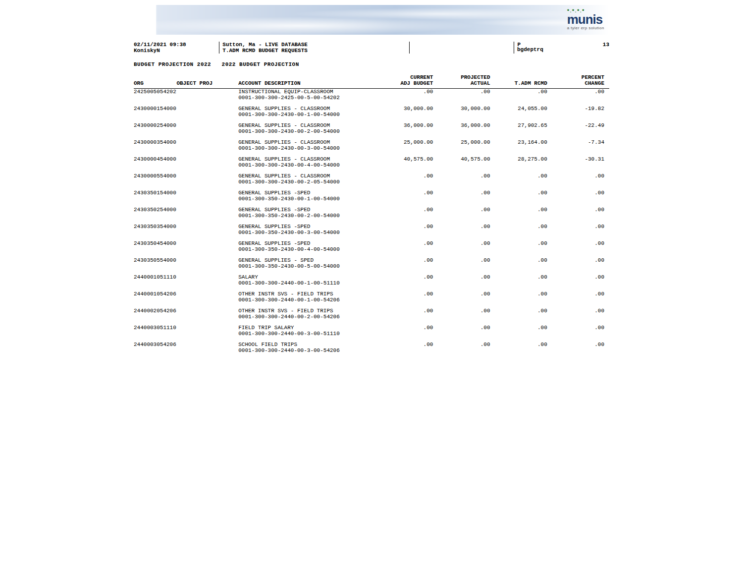•.•.•.•
munis
a tyler erp solution
| 02/11/2021 09:38 KoniskyN | Sutton, Ma - LIVE DATABASE T.ADM RCMD BUDGET REQUESTS | | P | 13 |
| | | | bgdeptrq | |
BUDGET PROJECTION 2022 2022 BUDGET PROJECTION
| ORG | OBJECT PROJ | ACCOUNT DESCRIPTION | CURRENT ADJ BUDGET | PROJECTED ACTUAL | T.ADM RCMD | PERCENT CHANGE |
| --- | --- | --- | --- | --- | --- | --- |
| 2425005054202 | INSTRUCTIONAL EQUIP-CLASSROOM | .00 | .00 | .00 | .00 |
| | 0001-300-300-2425-00-5-00-54202 | |
| 2430000154000 | GENERAL SUPPLIES - CLASSROOM | 30,000.00 | 30,000.00 | 24,055.00 | -19.82 |
| | 0001-300-300-2430-00-1-00-54000 | |
| 2430000254000 | GENERAL SUPPLIES - CLASSROOM | 36,000.00 | 36,000.00 | 27,902.65 | -22.49 |
| | 0001-300-300-2430-00-2-00-54000 | |
| 2430000354000 | GENERAL SUPPLIES - CLASSROOM | 25,000.00 | 25,000.00 | 23,164.00 | -7.34 |
| | 0001-300-300-2430-00-3-00-54000 | |
| 2430000454000 | GENERAL SUPPLIES - CLASSROOM | 40,575.00 | 40,575.00 | 28,275.00 | -30.31 |
| | 0001-300-300-2430-00-4-00-54000 | |
| 2430000554000 | GENERAL SUPPLIES - CLASSROOM | .00 | .00 | .00 | .00 |
| | 0001-300-300-2430-00-2-05-54000 | |
| 2430350154000 | GENERAL SUPPLIES -SPED | .00 | .00 | .00 | .00 |
| | 0001-300-350-2430-00-1-00-54000 | |
| 2430350254000 | GENERAL SUPPLIES -SPED | .00 | .00 | .00 | .00 |
| | 0001-300-350-2430-00-2-00-54000 | |
| 2430350354000 | GENERAL SUPPLIES -SPED | .00 | .00 | .00 | .00 |
| | 0001-300-350-2430-00-3-00-54000 | |
| 2430350454000 | GENERAL SUPPLIES -SPED | .00 | .00 | .00 | .00 |
| | 0001-300-350-2430-00-4-00-54000 | |
| 2430350554000 | GENERAL SUPPLIES - SPED | .00 | .00 | .00 | .00 |
| | 0001-300-350-2430-00-5-00-54000 | |
| 2440001051110 | SALARY | .00 | .00 | .00 | .00 |
| | 0001-300-300-2440-00-1-00-51110 | |
| 2440001054206 | OTHER INSTR SVS - FIELD TRIPS | .00 | .00 | .00 | .00 |
| | 0001-300-300-2440-00-1-00-54206 | |
| 2440002054206 | OTHER INSTR SVS - FIELD TRIPS | .00 | .00 | .00 | .00 |
| | 0001-300-300-2440-00-2-00-54206 | |
| 2440003051110 | FIELD TRIP SALARY | .00 | .00 | .00 | .00 |
| | 0001-300-300-2440-00-3-00-51110 | |
| 2440003054206 | SCHOOL FIELD TRIPS | .00 | .00 | .00 | .00 |
| | 0001-300-300-2440-00-3-00-54206 | |